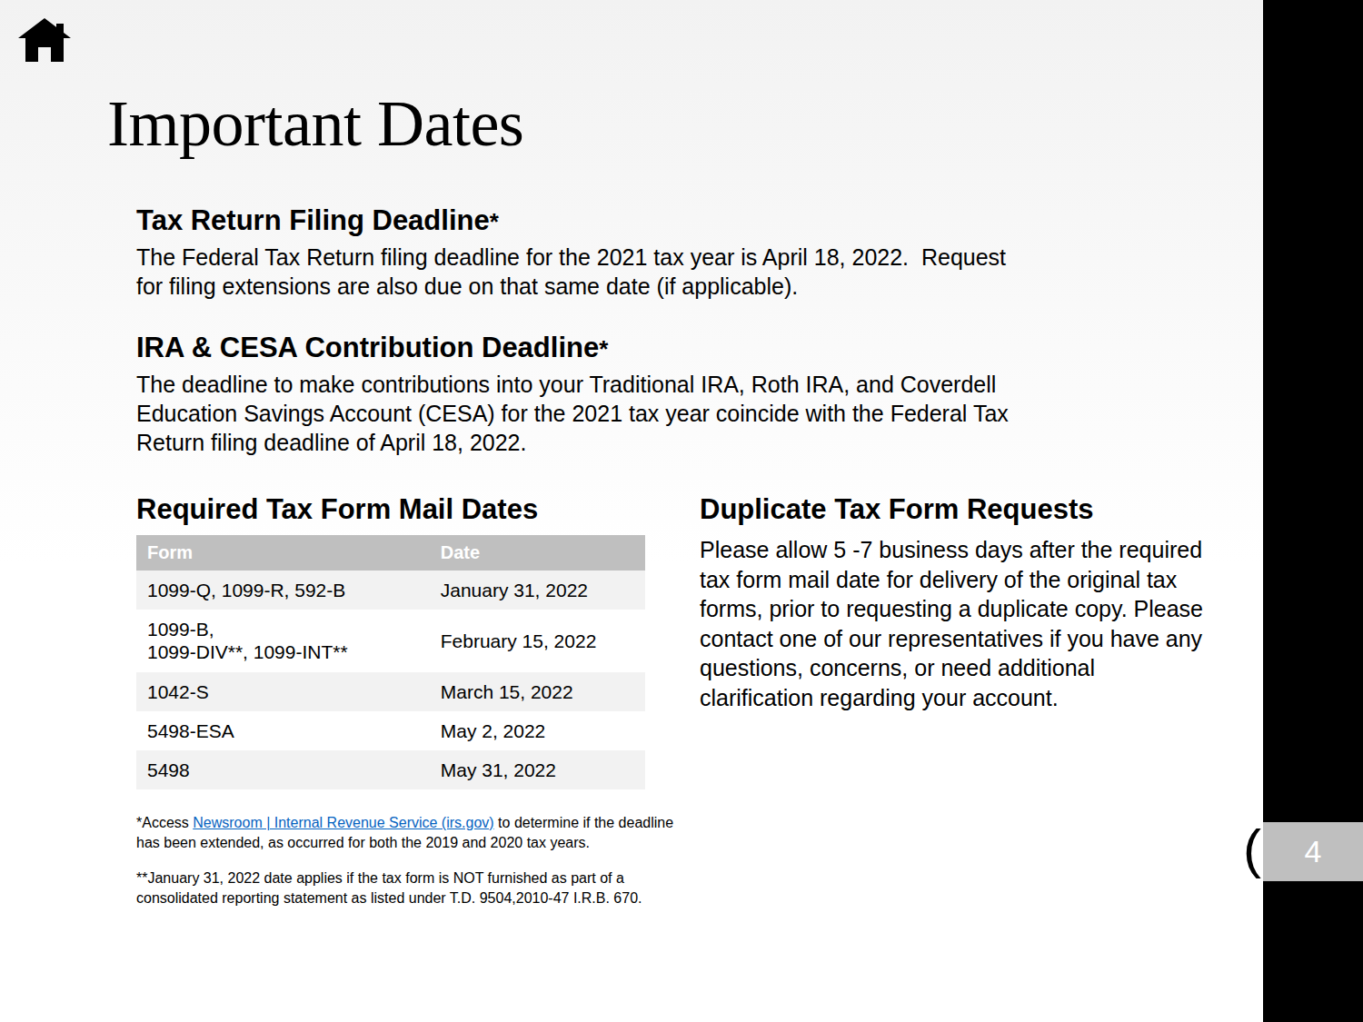4
(
Important Dates
Tax Return Filing Deadline*
The Federal Tax Return filing deadline for the 2021 tax year is April 18, 2022. Request
for filing extensions are also due on that same date (if applicable).
IRA & CESA Contribution Deadline*
The deadline to make contributions into your Traditional IRA, Roth IRA, and Coverdell
Education Savings Account (CESA) for the 2021 tax year coincide with the Federal Tax
Return filing deadline of April 18, 2022.
Required Tax Form Mail Dates
| Form | Date |
| --- | --- |
| 1099-Q, 1099-R, 592-B | January 31, 2022 |
| 1099-B, 1099-DIV**, 1099-INT** | February 15, 2022 |
| 1042-S | March 15, 2022 |
| 5498-ESA | May 2, 2022 |
| 5498 | May 31, 2022 |
*Access Newsroom | Internal Revenue Service (irs.gov) to determine if the deadline has been extended, as occurred for both the 2019 and 2020 tax years.
**January 31, 2022 date applies if the tax form is NOT furnished as part of a consolidated reporting statement as listed under T.D. 9504,2010-47 I.R.B. 670.
Duplicate Tax Form Requests
Please allow 5 -7 business days after the required tax form mail date for delivery of the original tax forms, prior to requesting a duplicate copy. Please contact one of our representatives if you have any questions, concerns, or need additional clarification regarding your account.